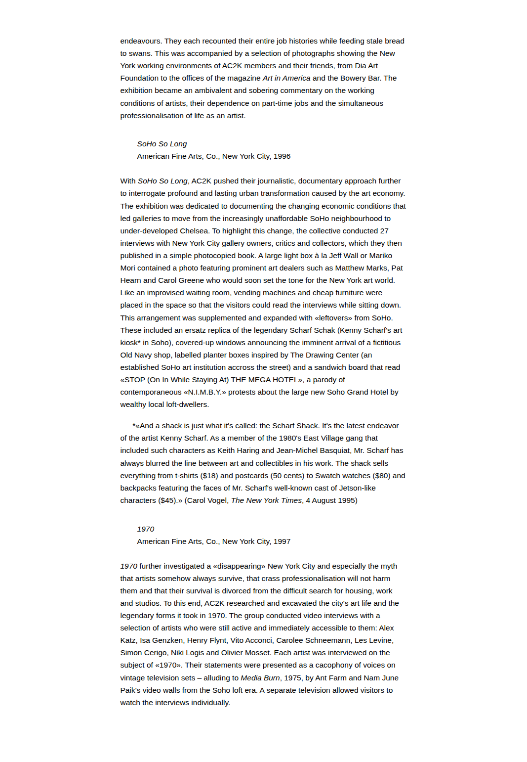endeavours. They each recounted their entire job histories while feeding stale bread to swans. This was accompanied by a selection of photographs showing the New York working environments of AC2K members and their friends, from Dia Art Foundation to the offices of the magazine Art in America and the Bowery Bar. The exhibition became an ambivalent and sobering commentary on the working conditions of artists, their dependence on part-time jobs and the simultaneous professionalisation of life as an artist.
SoHo So Long American Fine Arts, Co., New York City, 1996
With SoHo So Long, AC2K pushed their journalistic, documentary approach further to interrogate profound and lasting urban transformation caused by the art economy. The exhibition was dedicated to documenting the changing economic conditions that led galleries to move from the increasingly unaffordable SoHo neighbourhood to under-developed Chelsea. To highlight this change, the collective conducted 27 interviews with New York City gallery owners, critics and collectors, which they then published in a simple photocopied book. A large light box à la Jeff Wall or Mariko Mori contained a photo featuring prominent art dealers such as Matthew Marks, Pat Hearn and Carol Greene who would soon set the tone for the New York art world. Like an improvised waiting room, vending machines and cheap furniture were placed in the space so that the visitors could read the interviews while sitting down. This arrangement was supplemented and expanded with «leftovers» from SoHo. These included an ersatz replica of the legendary Scharf Schak (Kenny Scharf's art kiosk* in Soho), covered-up windows announcing the imminent arrival of a fictitious Old Navy shop, labelled planter boxes inspired by The Drawing Center (an established SoHo art institution accross the street) and a sandwich board that read «STOP (On In While Staying At) THE MEGA HOTEL», a parody of contemporaneous «N.I.M.B.Y.» protests about the large new Soho Grand Hotel by wealthy local loft-dwellers.
*«And a shack is just what it's called: the Scharf Shack. It's the latest endeavor of the artist Kenny Scharf. As a member of the 1980's East Village gang that included such characters as Keith Haring and Jean-Michel Basquiat, Mr. Scharf has always blurred the line between art and collectibles in his work. The shack sells everything from t-shirts ($18) and postcards (50 cents) to Swatch watches ($80) and backpacks featuring the faces of Mr. Scharf's well-known cast of Jetson-like characters ($45).» (Carol Vogel, The New York Times, 4 August 1995)
1970 American Fine Arts, Co., New York City, 1997
1970 further investigated a «disappearing» New York City and especially the myth that artists somehow always survive, that crass professionalisation will not harm them and that their survival is divorced from the difficult search for housing, work and studios. To this end, AC2K researched and excavated the city's art life and the legendary forms it took in 1970. The group conducted video interviews with a selection of artists who were still active and immediately accessible to them: Alex Katz, Isa Genzken, Henry Flynt, Vito Acconci, Carolee Schneemann, Les Levine, Simon Cerigo, Niki Logis and Olivier Mosset. Each artist was interviewed on the subject of «1970». Their statements were presented as a cacophony of voices on vintage television sets – alluding to Media Burn, 1975, by Ant Farm and Nam June Paik's video walls from the Soho loft era. A separate television allowed visitors to watch the interviews individually.